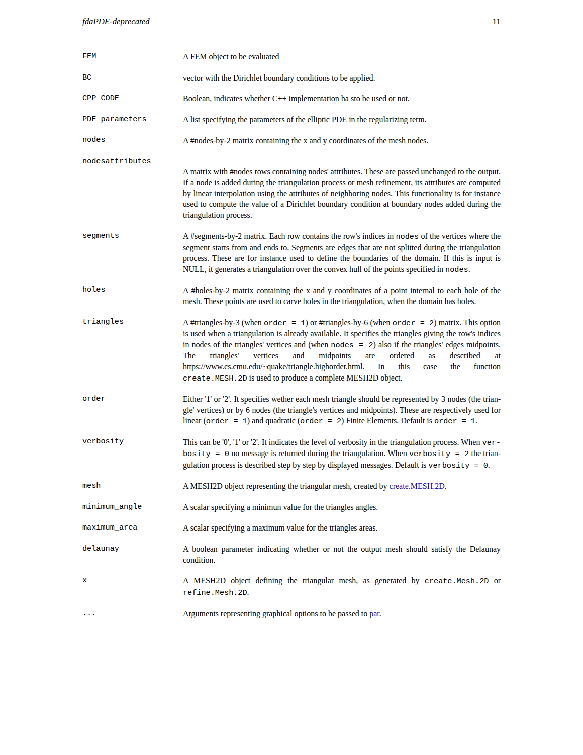fdaPDE-deprecated 11
FEM
A FEM object to be evaluated
BC
vector with the Dirichlet boundary conditions to be applied.
CPP_CODE
Boolean, indicates whether C++ implementation ha sto be used or not.
PDE_parameters
A list specifying the parameters of the elliptic PDE in the regularizing term.
nodes
A #nodes-by-2 matrix containing the x and y coordinates of the mesh nodes.
nodesattributes
A matrix with #nodes rows containing nodes' attributes. These are passed unchanged to the output. If a node is added during the triangulation process or mesh refinement, its attributes are computed by linear interpolation using the attributes of neighboring nodes. This functionality is for instance used to compute the value of a Dirichlet boundary condition at boundary nodes added during the triangulation process.
segments
A #segments-by-2 matrix. Each row contains the row's indices in nodes of the vertices where the segment starts from and ends to. Segments are edges that are not splitted during the triangulation process. These are for instance used to define the boundaries of the domain. If this is input is NULL, it generates a triangulation over the convex hull of the points specified in nodes.
holes
A #holes-by-2 matrix containing the x and y coordinates of a point internal to each hole of the mesh. These points are used to carve holes in the triangulation, when the domain has holes.
triangles
A #triangles-by-3 (when order = 1) or #triangles-by-6 (when order = 2) matrix. This option is used when a triangulation is already available. It specifies the triangles giving the row's indices in nodes of the triangles' vertices and (when nodes = 2) also if the triangles' edges midpoints. The triangles' vertices and midpoints are ordered as described at https://www.cs.cmu.edu/~quake/triangle.highorder.html. In this case the function create.MESH.2D is used to produce a complete MESH2D object.
order
Either '1' or '2'. It specifies wether each mesh triangle should be represented by 3 nodes (the triangle' vertices) or by 6 nodes (the triangle's vertices and midpoints). These are respectively used for linear (order = 1) and quadratic (order = 2) Finite Elements. Default is order = 1.
verbosity
This can be '0', '1' or '2'. It indicates the level of verbosity in the triangulation process. When verbosity = 0 no message is returned during the triangulation. When verbosity = 2 the triangulation process is described step by step by displayed messages. Default is verbosity = 0.
mesh
A MESH2D object representing the triangular mesh, created by create.MESH.2D.
minimum_angle
A scalar specifying a minimun value for the triangles angles.
maximum_area
A scalar specifying a maximum value for the triangles areas.
delaunay
A boolean parameter indicating whether or not the output mesh should satisfy the Delaunay condition.
x
A MESH2D object defining the triangular mesh, as generated by create.Mesh.2D or refine.Mesh.2D.
...
Arguments representing graphical options to be passed to par.